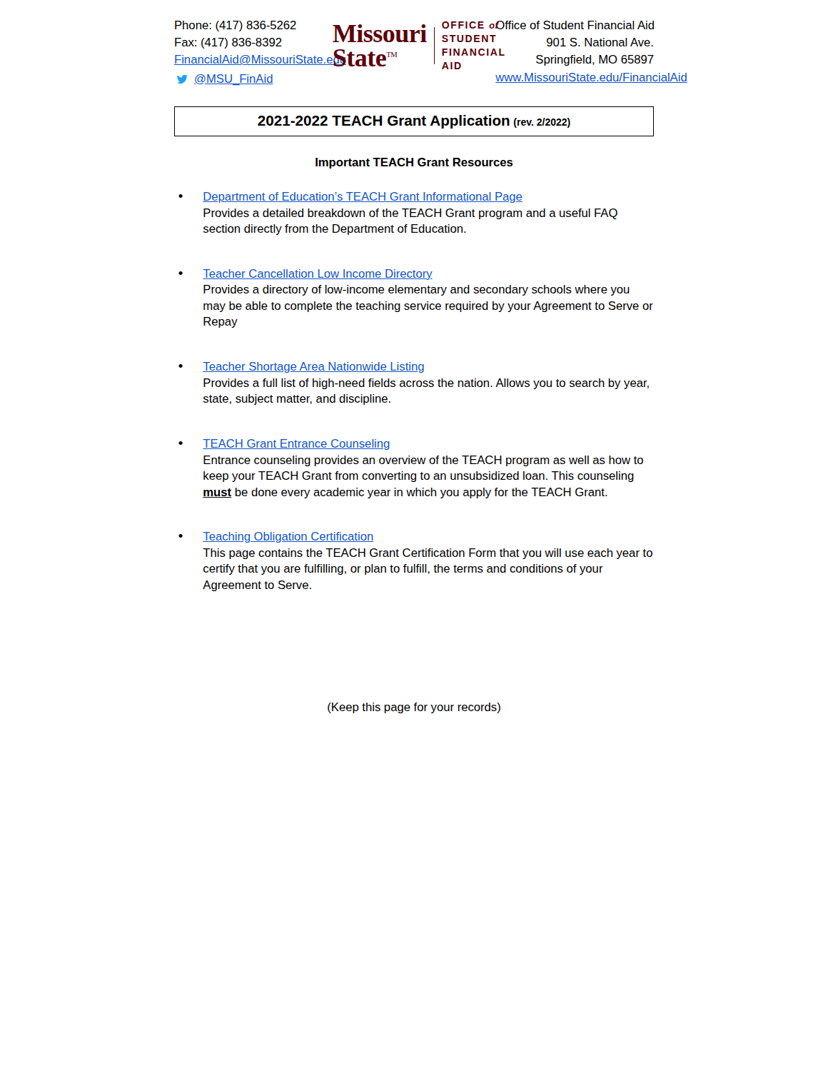Phone: (417) 836-5262
Fax: (417) 836-8392
FinancialAid@MissouriState.edu
@MSU_FinAid
| Missouri State TM | | Office of Student Financial Aid |
Office of Student Financial Aid
901 S. National Ave.
Springfield, MO 65897
www.MissouriState.edu/FinancialAid
2021-2022 TEACH Grant Application (rev. 2/2022)
Important TEACH Grant Resources
Department of Education’s TEACH Grant Informational Page
Provides a detailed breakdown of the TEACH Grant program and a useful FAQ section directly from the Department of Education.
Teacher Cancellation Low Income Directory
Provides a directory of low-income elementary and secondary schools where you may be able to complete the teaching service required by your Agreement to Serve or Repay
Teacher Shortage Area Nationwide Listing
Provides a full list of high-need fields across the nation. Allows you to search by year, state, subject matter, and discipline.
TEACH Grant Entrance Counseling
Entrance counseling provides an overview of the TEACH program as well as how to keep your TEACH Grant from converting to an unsubsidized loan. This counseling must be done every academic year in which you apply for the TEACH Grant.
Teaching Obligation Certification
This page contains the TEACH Grant Certification Form that you will use each year to certify that you are fulfilling, or plan to fulfill, the terms and conditions of your Agreement to Serve.
(Keep this page for your records)